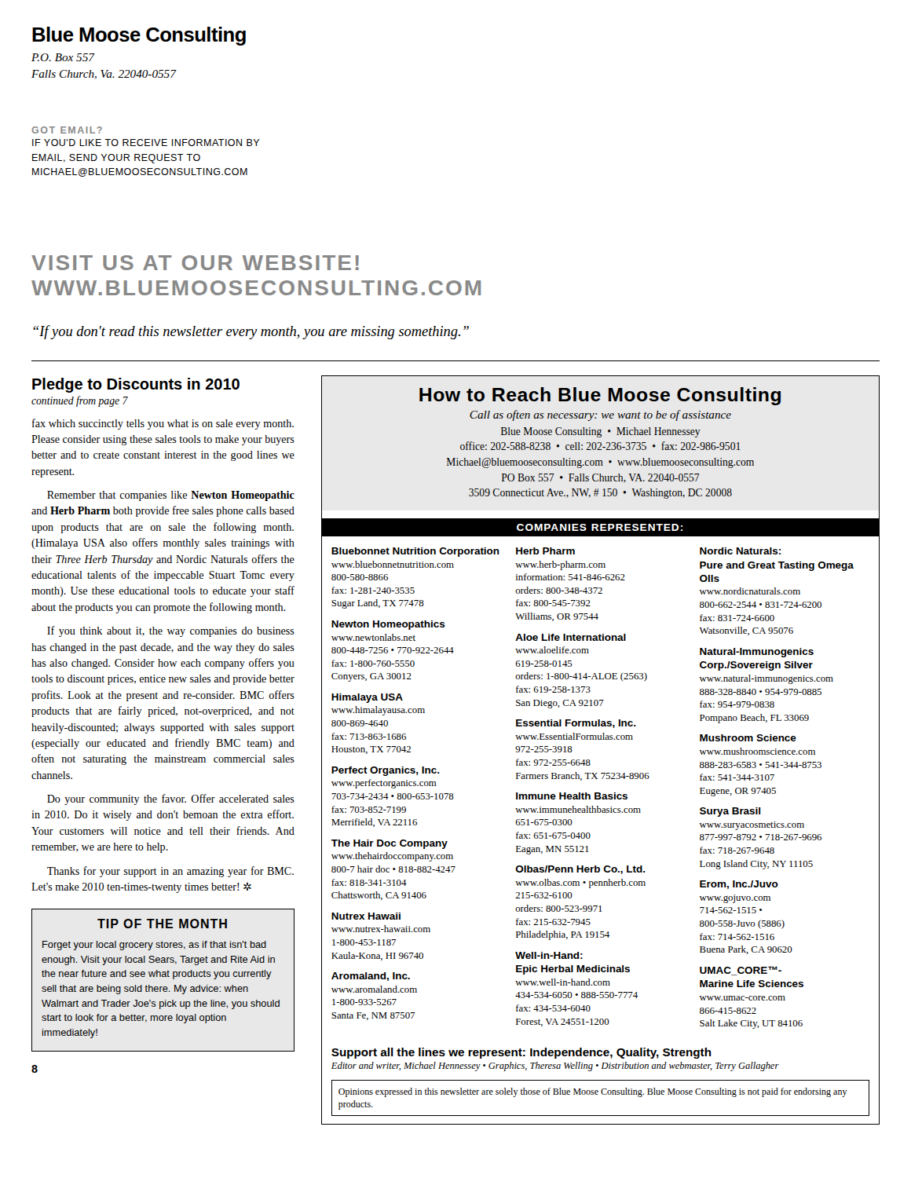Blue Moose Consulting
P.O. Box 557
Falls Church, Va. 22040-0557
GOT EMAIL?
IF YOU'D LIKE TO RECEIVE INFORMATION BY
EMAIL, SEND YOUR REQUEST TO
MICHAEL@BLUEMOOSECONSULTING.COM
VISIT US AT OUR WEBSITE!
WWW.BLUEMOOSECONSULTING.COM
“If you don't read this newsletter every month, you are missing something.”
Pledge to Discounts in 2010
continued from page 7
fax which succinctly tells you what is on sale every month. Please consider using these sales tools to make your buyers better and to create constant interest in the good lines we represent.
Remember that companies like Newton Homeopathic and Herb Pharm both provide free sales phone calls based upon products that are on sale the following month. (Himalaya USA also offers monthly sales trainings with their Three Herb Thursday and Nordic Naturals offers the educational talents of the impeccable Stuart Tomc every month). Use these educational tools to educate your staff about the products you can promote the following month.
If you think about it, the way companies do business has changed in the past decade, and the way they do sales has also changed. Consider how each company offers you tools to discount prices, entice new sales and provide better profits. Look at the present and re-consider. BMC offers products that are fairly priced, not-overpriced, and not heavily-discounted; always supported with sales support (especially our educated and friendly BMC team) and often not saturating the mainstream commercial sales channels.
Do your community the favor. Offer accelerated sales in 2010. Do it wisely and don't bemoan the extra effort. Your customers will notice and tell their friends. And remember, we are here to help.
Thanks for your support in an amazing year for BMC. Let's make 2010 ten-times-twenty times better! ✲
TIP OF THE MONTH
Forget your local grocery stores, as if that isn't bad enough. Visit your local Sears, Target and Rite Aid in the near future and see what products you currently sell that are being sold there. My advice: when Walmart and Trader Joe's pick up the line, you should start to look for a better, more loyal option immediately!
8
How to Reach Blue Moose Consulting
Call as often as necessary: we want to be of assistance
Blue Moose Consulting • Michael Hennessey
office: 202-588-8238 • cell: 202-236-3735 • fax: 202-986-9501
Michael@bluemooseconsulting.com • www.bluemooseconsulting.com
PO Box 557 • Falls Church, VA. 22040-0557
3509 Connecticut Ave., NW, # 150 • Washington, DC 20008
COMPANIES REPRESENTED:
Bluebonnet Nutrition Corporation
www.bluebonnetnutrition.com
800-580-8866
fax: 1-281-240-3535
Sugar Land, TX 77478
Newton Homeopathics
www.newtonlabs.net
800-448-7256 • 770-922-2644
fax: 1-800-760-5550
Conyers, GA 30012
Himalaya USA
www.himalayausa.com
800-869-4640
fax: 713-863-1686
Houston, TX 77042
Perfect Organics, Inc.
www.perfectorganics.com
703-734-2434 • 800-653-1078
fax: 703-852-7199
Merrifield, VA 22116
The Hair Doc Company
www.thehairdoccompany.com
800-7 hair doc • 818-882-4247
fax: 818-341-3104
Chattsworth, CA 91406
Nutrex Hawaii
www.nutrex-hawaii.com
1-800-453-1187
Kaula-Kona, HI 96740
Aromaland, Inc.
www.aromaland.com
1-800-933-5267
Santa Fe, NM 87507
Herb Pharm
www.herb-pharm.com
information: 541-846-6262
orders: 800-348-4372
fax: 800-545-7392
Williams, OR 97544
Aloe Life International
www.aloelife.com
619-258-0145
orders: 1-800-414-ALOE (2563)
fax: 619-258-1373
San Diego, CA 92107
Essential Formulas, Inc.
www.EssentialFormulas.com
972-255-3918
fax: 972-255-6648
Farmers Branch, TX 75234-8906
Immune Health Basics
www.immunehealthbasics.com
651-675-0300
fax: 651-675-0400
Eagan, MN 55121
Olbas/Penn Herb Co., Ltd.
www.olbas.com • pennherb.com
215-632-6100
orders: 800-523-9971
fax: 215-632-7945
Philadelphia, PA 19154
Well-in-Hand:
Epic Herbal Medicinals
www.well-in-hand.com
434-534-6050 • 888-550-7774
fax: 434-534-6040
Forest, VA 24551-1200
Nordic Naturals:
Pure and Great Tasting Omega Olls
www.nordicnaturals.com
800-662-2544 • 831-724-6200
fax: 831-724-6600
Watsonville, CA 95076
Natural-Immunogenics Corp./Sovereign Silver
www.natural-immunogenics.com
888-328-8840 • 954-979-0885
fax: 954-979-0838
Pompano Beach, FL 33069
Mushroom Science
www.mushroomscience.com
888-283-6583 • 541-344-8753
fax: 541-344-3107
Eugene, OR 97405
Surya Brasil
www.suryacosmetics.com
877-997-8792 • 718-267-9696
fax: 718-267-9648
Long Island City, NY 11105
Erom, Inc./Juvo
www.gojuvo.com
714-562-1515 •
800-558-Juvo (5886)
fax: 714-562-1516
Buena Park, CA 90620
UMAC_CORE™-
Marine Life Sciences
www.umac-core.com
866-415-8622
Salt Lake City, UT 84106
Support all the lines we represent: Independence, Quality, Strength
Editor and writer, Michael Hennessey • Graphics, Theresa Welling • Distribution and webmaster, Terry Gallagher
Opinions expressed in this newsletter are solely those of Blue Moose Consulting. Blue Moose Consulting is not paid for endorsing any products.